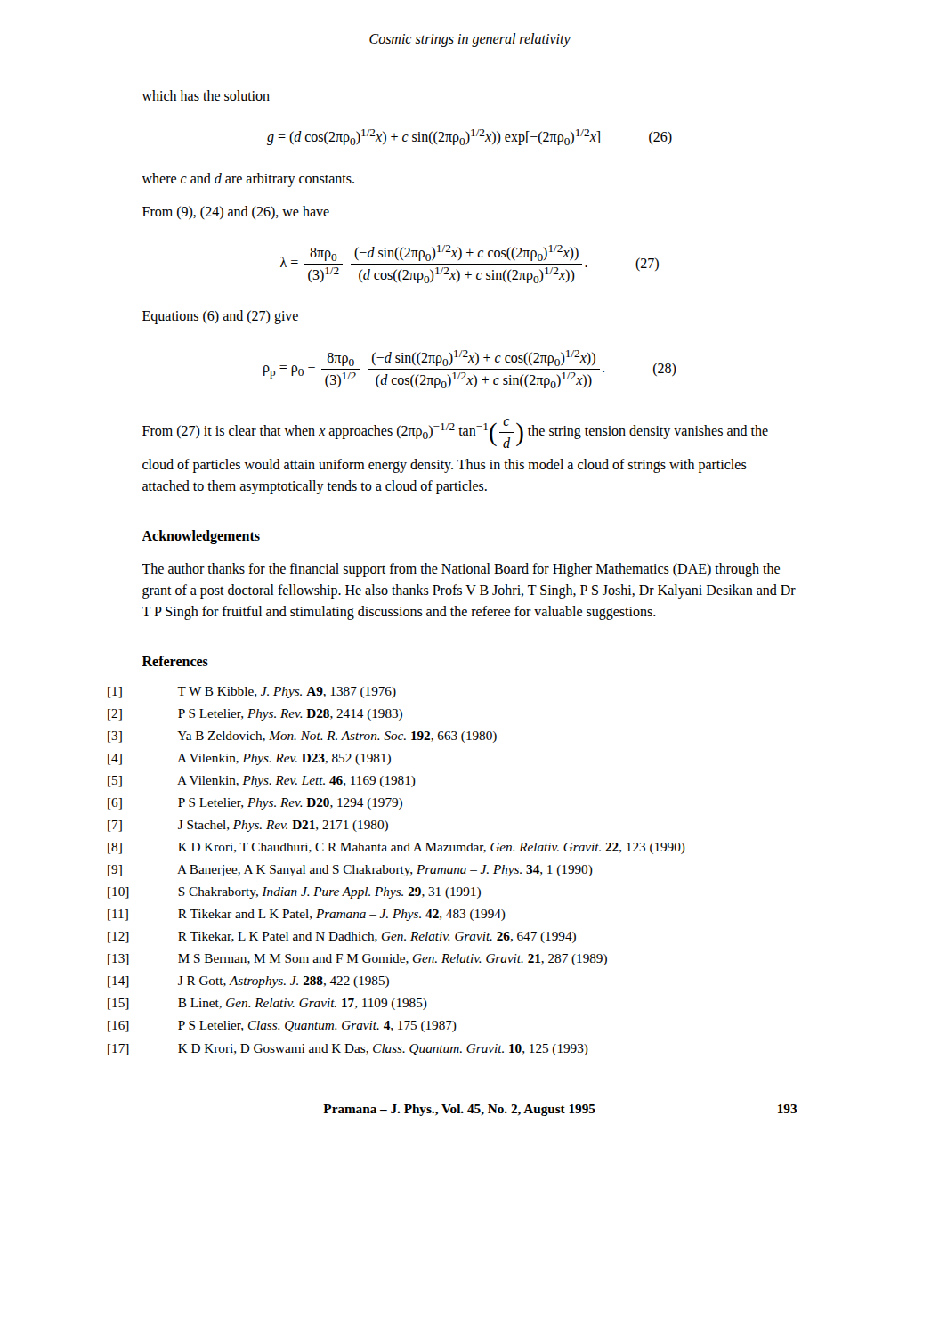Cosmic strings in general relativity
which has the solution
g = (d cos(2πρ0)1/2x) + c sin((2πρ0)1/2x)) exp[−(2πρ0)1/2x]
(26)
where c and d are arbitrary constants.
From (9), (24) and (26), we have
λ = 8πρ0(3)1/2 (−d sin((2πρ0)1/2x) + c cos((2πρ0)1/2x))(d cos((2πρ0)1/2x) + c sin((2πρ0)1/2x)).
(27)
Equations (6) and (27) give
ρp = ρ0 − 8πρ0(3)1/2 (−d sin((2πρ0)1/2x) + c cos((2πρ0)1/2x))(d cos((2πρ0)1/2x) + c sin((2πρ0)1/2x)).
(28)
From (27) it is clear that when x approaches (2πρ0)−1/2 tan−1(cd) the string tension density vanishes and the cloud of particles would attain uniform energy density. Thus in this model a cloud of strings with particles attached to them asymptotically tends to a cloud of particles.
Acknowledgements
The author thanks for the financial support from the National Board for Higher Mathematics (DAE) through the grant of a post doctoral fellowship. He also thanks Profs V B Johri, T Singh, P S Joshi, Dr Kalyani Desikan and Dr T P Singh for fruitful and stimulating discussions and the referee for valuable suggestions.
References
[1] T W B Kibble, J. Phys. A9, 1387 (1976)
[2] P S Letelier, Phys. Rev. D28, 2414 (1983)
[3] Ya B Zeldovich, Mon. Not. R. Astron. Soc. 192, 663 (1980)
[4] A Vilenkin, Phys. Rev. D23, 852 (1981)
[5] A Vilenkin, Phys. Rev. Lett. 46, 1169 (1981)
[6] P S Letelier, Phys. Rev. D20, 1294 (1979)
[7] J Stachel, Phys. Rev. D21, 2171 (1980)
[8] K D Krori, T Chaudhuri, C R Mahanta and A Mazumdar, Gen. Relativ. Gravit. 22, 123 (1990)
[9] A Banerjee, A K Sanyal and S Chakraborty, Pramana – J. Phys. 34, 1 (1990)
[10] S Chakraborty, Indian J. Pure Appl. Phys. 29, 31 (1991)
[11] R Tikekar and L K Patel, Pramana – J. Phys. 42, 483 (1994)
[12] R Tikekar, L K Patel and N Dadhich, Gen. Relativ. Gravit. 26, 647 (1994)
[13] M S Berman, M M Som and F M Gomide, Gen. Relativ. Gravit. 21, 287 (1989)
[14] J R Gott, Astrophys. J. 288, 422 (1985)
[15] B Linet, Gen. Relativ. Gravit. 17, 1109 (1985)
[16] P S Letelier, Class. Quantum. Gravit. 4, 175 (1987)
[17] K D Krori, D Goswami and K Das, Class. Quantum. Gravit. 10, 125 (1993)
Pramana – J. Phys., Vol. 45, No. 2, August 1995 193